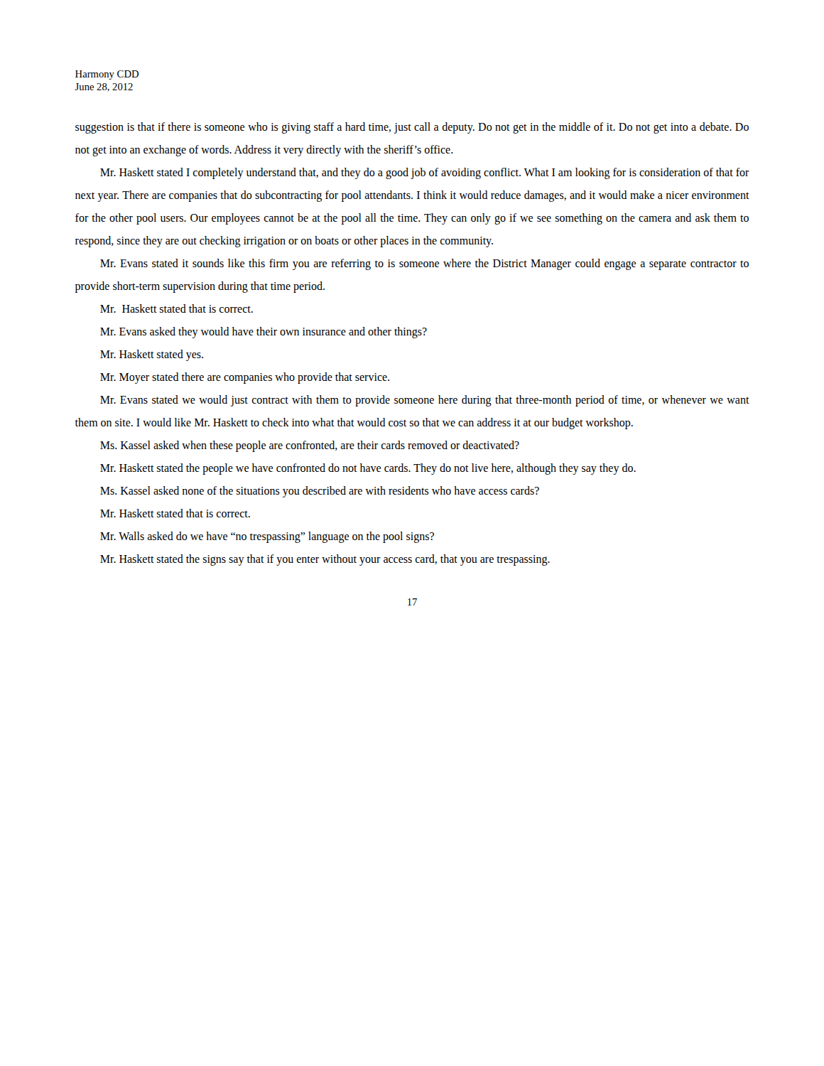Harmony CDD
June 28, 2012
suggestion is that if there is someone who is giving staff a hard time, just call a deputy. Do not get in the middle of it. Do not get into a debate. Do not get into an exchange of words. Address it very directly with the sheriff’s office.
Mr. Haskett stated I completely understand that, and they do a good job of avoiding conflict. What I am looking for is consideration of that for next year. There are companies that do subcontracting for pool attendants. I think it would reduce damages, and it would make a nicer environment for the other pool users. Our employees cannot be at the pool all the time. They can only go if we see something on the camera and ask them to respond, since they are out checking irrigation or on boats or other places in the community.
Mr. Evans stated it sounds like this firm you are referring to is someone where the District Manager could engage a separate contractor to provide short-term supervision during that time period.
Mr. Haskett stated that is correct.
Mr. Evans asked they would have their own insurance and other things?
Mr. Haskett stated yes.
Mr. Moyer stated there are companies who provide that service.
Mr. Evans stated we would just contract with them to provide someone here during that three-month period of time, or whenever we want them on site. I would like Mr. Haskett to check into what that would cost so that we can address it at our budget workshop.
Ms. Kassel asked when these people are confronted, are their cards removed or deactivated?
Mr. Haskett stated the people we have confronted do not have cards. They do not live here, although they say they do.
Ms. Kassel asked none of the situations you described are with residents who have access cards?
Mr. Haskett stated that is correct.
Mr. Walls asked do we have “no trespassing” language on the pool signs?
Mr. Haskett stated the signs say that if you enter without your access card, that you are trespassing.
17